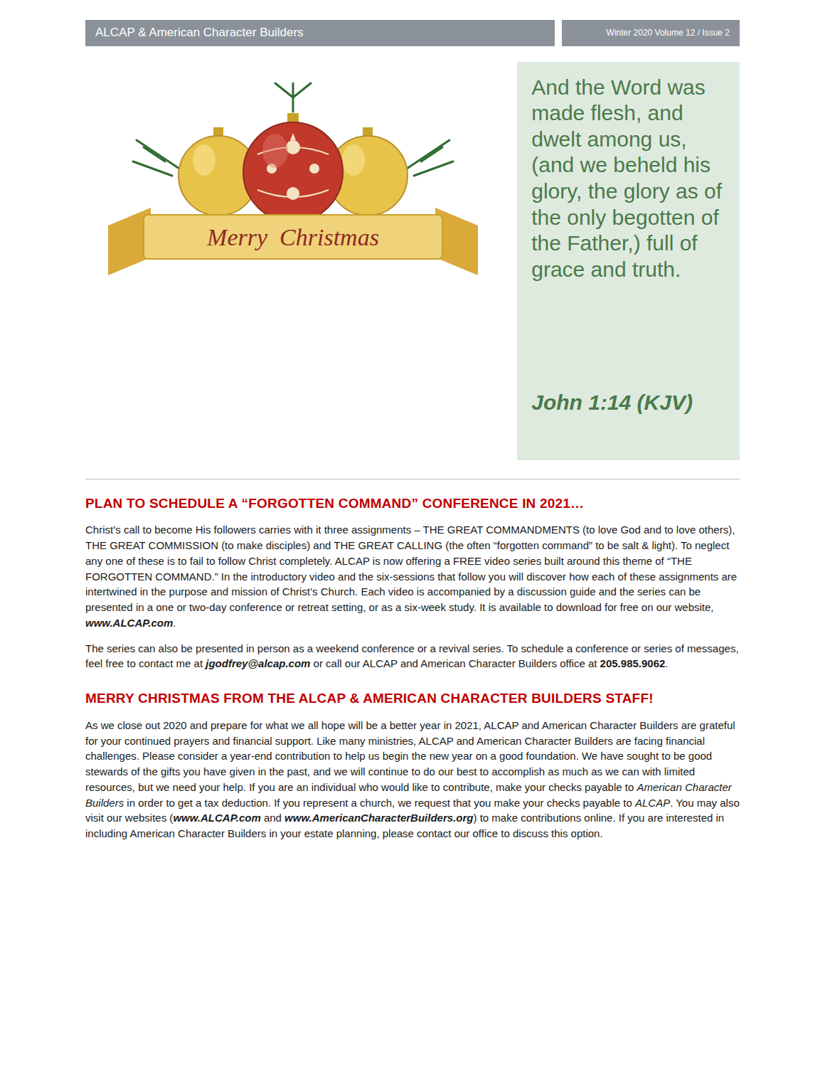ALCAP & American Character Builders
Winter 2020 Volume 12 / Issue 2
Merry Christmas Three Christmas ornaments — two gold and one red with snowflake and floral decoration — resting above a gold ribbon banner reading “Merry Christmas”. Merry Christmas
And the Word was made flesh, and dwelt among us, (and we beheld his glory, the glory as of the only begotten of the Father,) full of grace and truth.
John 1:14 (KJV)
Plan to Schedule a “Forgotten Command” Conference in 2021…
Christ’s call to become His followers carries with it three assignments – THE GREAT COMMANDMENTS (to love God and to love others), THE GREAT COMMISSION (to make disciples) and THE GREAT CALLING (the often “forgotten command” to be salt & light). To neglect any one of these is to fail to follow Christ completely. ALCAP is now offering a FREE video series built around this theme of “THE FORGOTTEN COMMAND.” In the introductory video and the six-sessions that follow you will discover how each of these assignments are intertwined in the purpose and mission of Christ’s Church. Each video is accompanied by a discussion guide and the series can be presented in a one or two-day conference or retreat setting, or as a six-week study. It is available to download for free on our website, www.ALCAP.com.
The series can also be presented in person as a weekend conference or a revival series. To schedule a conference or series of messages, feel free to contact me at jgodfrey@alcap.com or call our ALCAP and American Character Builders office at 205.985.9062.
Merry Christmas from the ALCAP & American Character Builders Staff!
As we close out 2020 and prepare for what we all hope will be a better year in 2021, ALCAP and American Character Builders are grateful for your continued prayers and financial support. Like many ministries, ALCAP and American Character Builders are facing financial challenges. Please consider a year-end contribution to help us begin the new year on a good foundation. We have sought to be good stewards of the gifts you have given in the past, and we will continue to do our best to accomplish as much as we can with limited resources, but we need your help. If you are an individual who would like to contribute, make your checks payable to American Character Builders in order to get a tax deduction. If you represent a church, we request that you make your checks payable to ALCAP. You may also visit our websites (www.ALCAP.com and www.AmericanCharacterBuilders.org) to make contributions online. If you are interested in including American Character Builders in your estate planning, please contact our office to discuss this option.